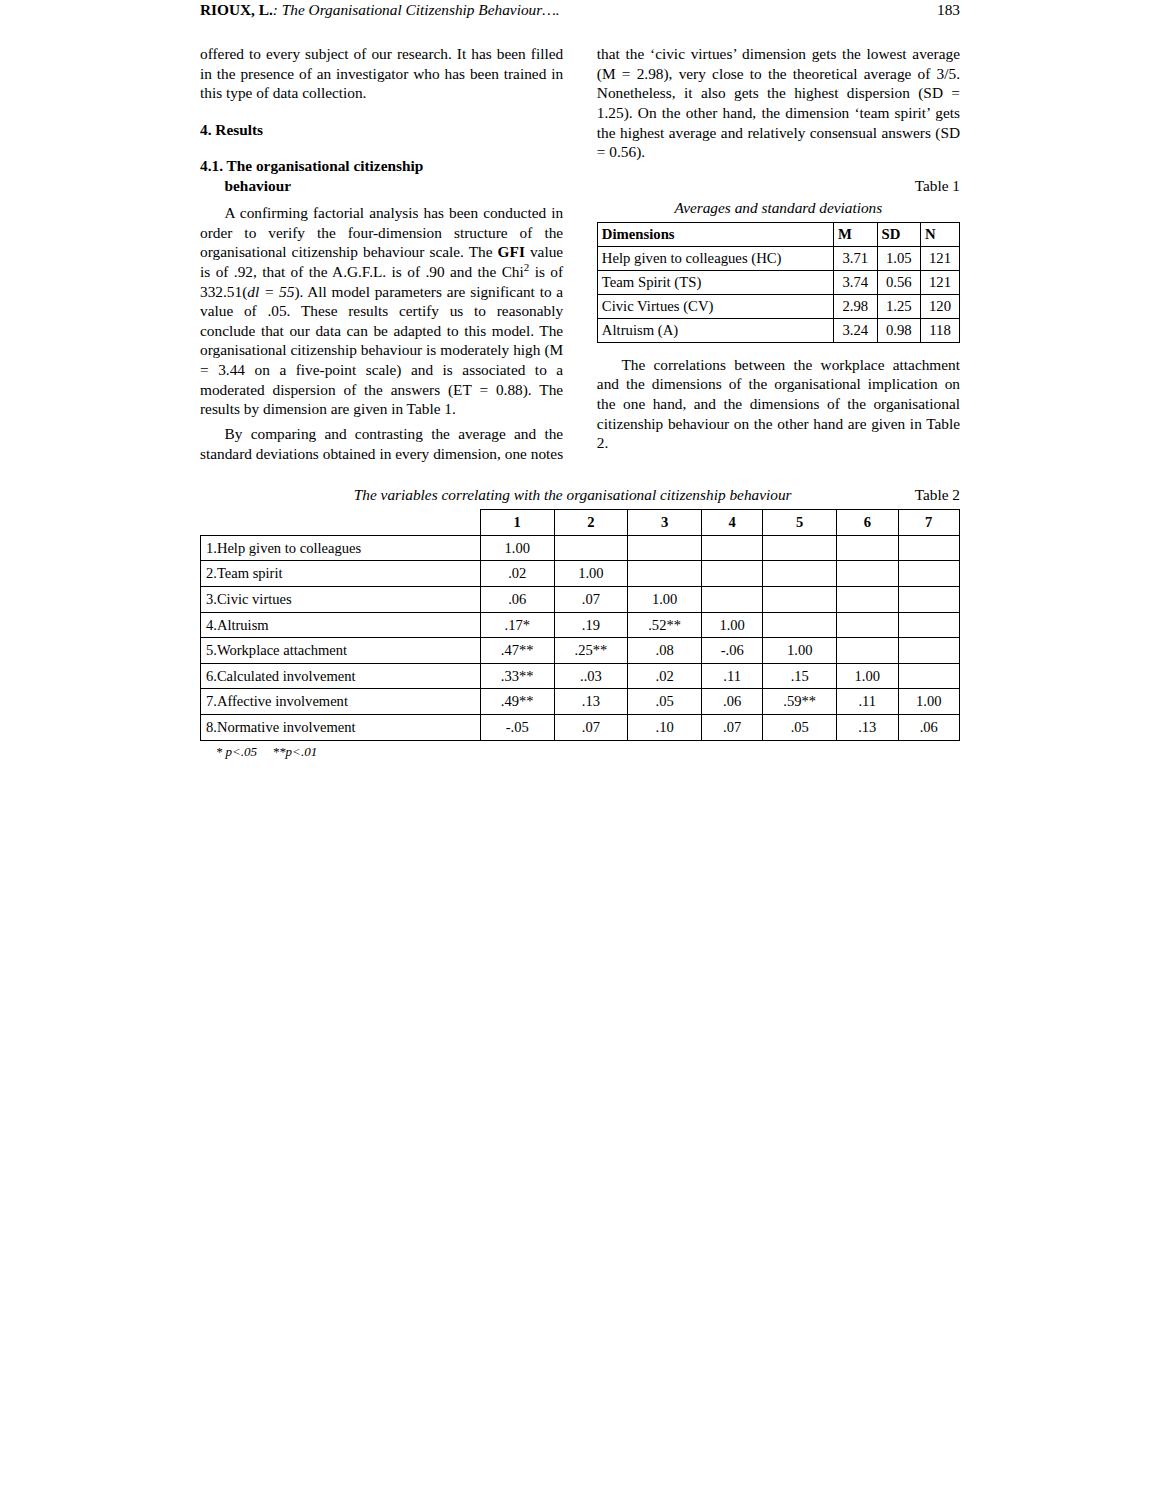RIOUX, L.: The Organisational Citizenship Behaviour….
183
offered to every subject of our research. It has been filled in the presence of an investigator who has been trained in this type of data collection.
4. Results
4.1. The organisational citizenshipbehaviour
A confirming factorial analysis has been conducted in order to verify the four-dimension structure of the organisational citizenship behaviour scale. The GFI value is of .92, that of the A.G.F.L. is of .90 and the Chi2 is of 332.51(dl = 55). All model parameters are significant to a value of .05. These results certify us to reasonably conclude that our data can be adapted to this model. The organisational citizenship behaviour is moderately high (M = 3.44 on a five-point scale) and is associated to a moderated dispersion of the answers (ET = 0.88). The results by dimension are given in Table 1.
By comparing and contrasting the average and the standard deviations obtained in every dimension, one notes that the ‘civic virtues’ dimension gets the lowest average (M = 2.98), very close to the theoretical average of 3/5. Nonetheless, it also gets the highest dispersion (SD = 1.25). On the other hand, the dimension ‘team spirit’ gets the highest average and relatively consensual answers (SD = 0.56).
Table 1
Averages and standard deviations
| Dimensions | M | SD | N |
| --- | --- | --- | --- |
| Help given to colleagues (HC) | 3.71 | 1.05 | 121 |
| Team Spirit (TS) | 3.74 | 0.56 | 121 |
| Civic Virtues (CV) | 2.98 | 1.25 | 120 |
| Altruism (A) | 3.24 | 0.98 | 118 |
The correlations between the workplace attachment and the dimensions of the organisational implication on the one hand, and the dimensions of the organisational citizenship behaviour on the other hand are given in Table 2.
The variables correlating with the organisational citizenship behaviour
Table 2
| | 1 | 2 | 3 | 4 | 5 | 6 | 7 |
| --- | --- | --- | --- | --- | --- | --- | --- |
| 1.Help given to colleagues | 1.00 | | | | | | |
| 2.Team spirit | .02 | 1.00 | | | | | |
| 3.Civic virtues | .06 | .07 | 1.00 | | | | |
| 4.Altruism | .17* | .19 | .52** | 1.00 | | | |
| 5.Workplace attachment | .47** | .25** | .08 | -.06 | 1.00 | | |
| 6.Calculated involvement | .33** | ..03 | .02 | .11 | .15 | 1.00 | |
| 7.Affective involvement | .49** | .13 | .05 | .06 | .59** | .11 | 1.00 |
| 8.Normative involvement | -.05 | .07 | .10 | .07 | .05 | .13 | .06 |
* p<.05**p<.01